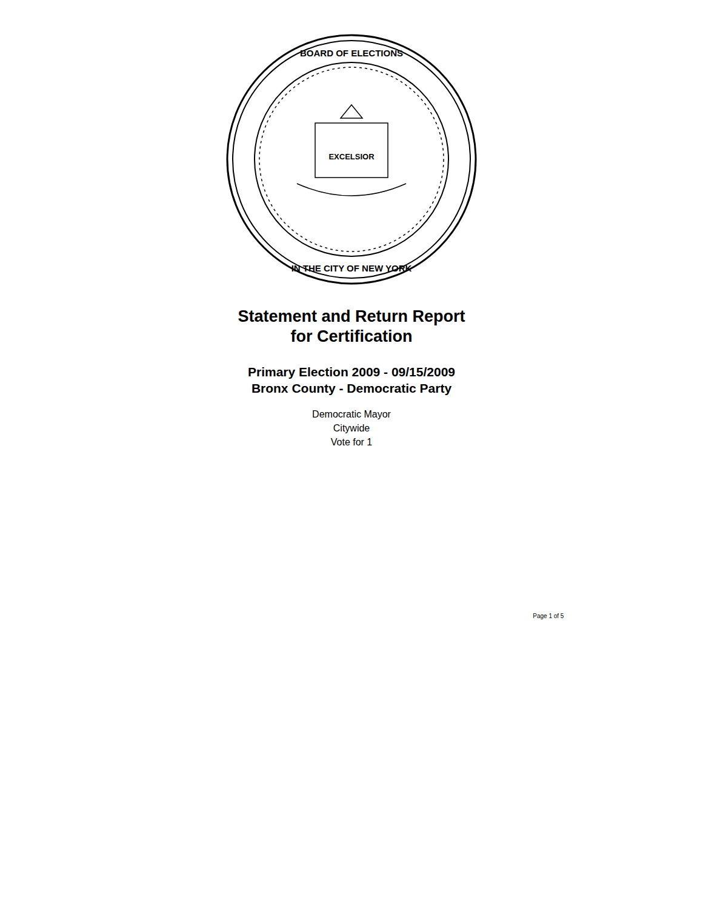Statement and Return Report
for Certification
Primary Election 2009 - 09/15/2009
Bronx County - Democratic Party
Democratic Mayor
Citywide
Vote for 1
Page 1 of 5